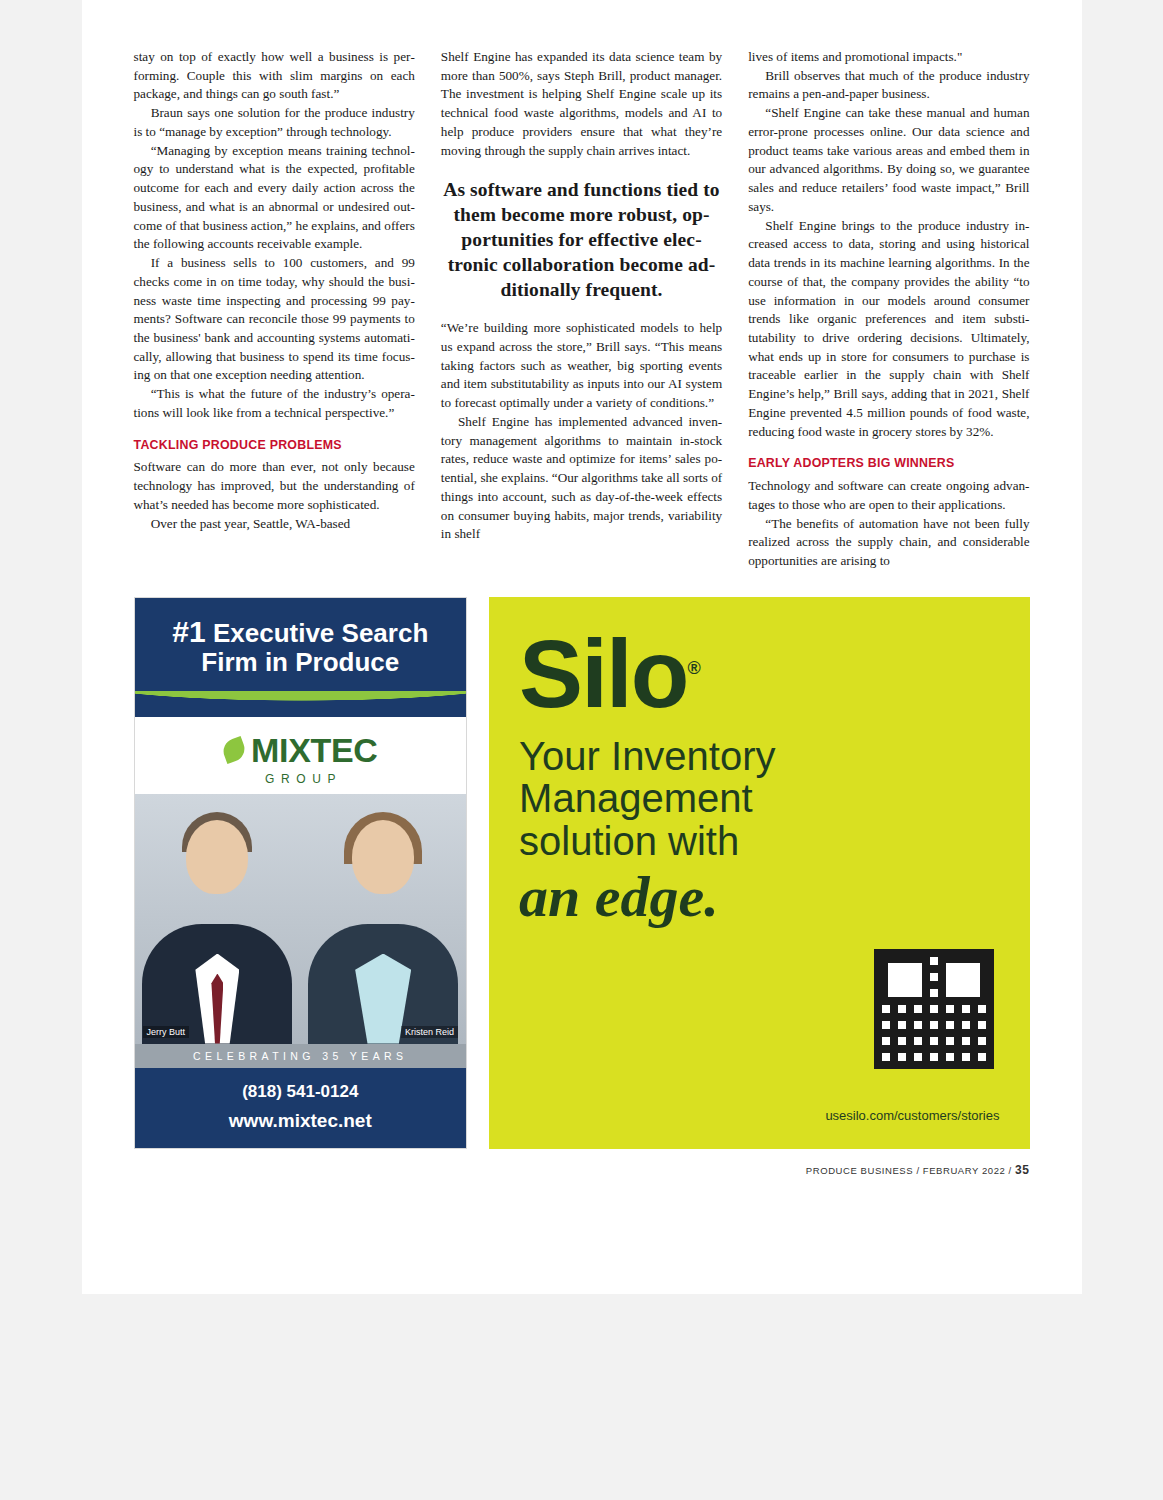stay on top of exactly how well a business is performing. Couple this with slim margins on each package, and things can go south fast.”
Braun says one solution for the produce industry is to “manage by exception” through technology.
“Managing by exception means training technology to understand what is the expected, profitable outcome for each and every daily action across the business, and what is an abnormal or undesired outcome of that business action,” he explains, and offers the following accounts receivable example.
If a business sells to 100 customers, and 99 checks come in on time today, why should the business waste time inspecting and processing 99 payments? Software can reconcile those 99 payments to the business' bank and accounting systems automatically, allowing that business to spend its time focusing on that one exception needing attention.
“This is what the future of the industry’s operations will look like from a technical perspective.”
TACKLING PRODUCE PROBLEMS
Software can do more than ever, not only because technology has improved, but the understanding of what’s needed has become more sophisticated.
Over the past year, Seattle, WA-based
Shelf Engine has expanded its data science team by more than 500%, says Steph Brill, product manager. The investment is helping Shelf Engine scale up its technical food waste algorithms, models and AI to help produce providers ensure that what they’re moving through the supply chain arrives intact.
As software and functions tied to them become more robust, opportunities for effective electronic collaboration become additionally frequent.
“We’re building more sophisticated models to help us expand across the store,” Brill says. “This means taking factors such as weather, big sporting events and item substitutability as inputs into our AI system to forecast optimally under a variety of conditions.”
Shelf Engine has implemented advanced inventory management algorithms to maintain in-stock rates, reduce waste and optimize for items’ sales potential, she explains. “Our algorithms take all sorts of things into account, such as day-of-the-week effects on consumer buying habits, major trends, variability in shelf
lives of items and promotional impacts."
Brill observes that much of the produce industry remains a pen-and-paper business.
“Shelf Engine can take these manual and human error-prone processes online. Our data science and product teams take various areas and embed them in our advanced algorithms. By doing so, we guarantee sales and reduce retailers’ food waste impact,” Brill says.
Shelf Engine brings to the produce industry increased access to data, storing and using historical data trends in its machine learning algorithms. In the course of that, the company provides the ability “to use information in our models around consumer trends like organic preferences and item substitutability to drive ordering decisions. Ultimately, what ends up in store for consumers to purchase is traceable earlier in the supply chain with Shelf Engine’s help,” Brill says, adding that in 2021, Shelf Engine prevented 4.5 million pounds of food waste, reducing food waste in grocery stores by 32%.
EARLY ADOPTERS BIG WINNERS
Technology and software can create ongoing advantages to those who are open to their applications.
“The benefits of automation have not been fully realized across the supply chain, and considerable opportunities are arising to
#1 Executive Search
Firm in Produce
MIXTEC
GROUP
Jerry Butt
Kristen Reid
CELEBRATING 35 YEARS
(818) 541-0124
www.mixtec.net
Silo®
Your Inventory
Management
solution with an edge.
usesilo.com/customers/stories
PRODUCE BUSINESS / FEBRUARY 2022 / 35